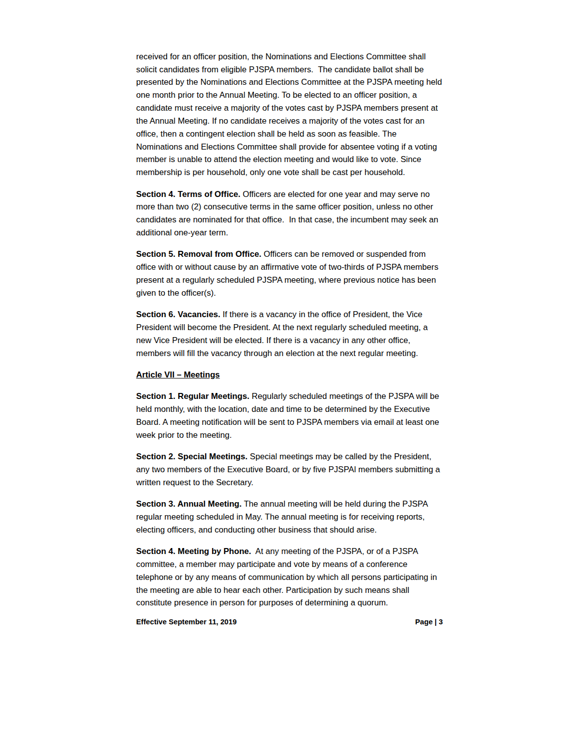received for an officer position, the Nominations and Elections Committee shall solicit candidates from eligible PJSPA members. The candidate ballot shall be presented by the Nominations and Elections Committee at the PJSPA meeting held one month prior to the Annual Meeting. To be elected to an officer position, a candidate must receive a majority of the votes cast by PJSPA members present at the Annual Meeting. If no candidate receives a majority of the votes cast for an office, then a contingent election shall be held as soon as feasible. The Nominations and Elections Committee shall provide for absentee voting if a voting member is unable to attend the election meeting and would like to vote. Since membership is per household, only one vote shall be cast per household.
Section 4. Terms of Office. Officers are elected for one year and may serve no more than two (2) consecutive terms in the same officer position, unless no other candidates are nominated for that office. In that case, the incumbent may seek an additional one-year term.
Section 5. Removal from Office. Officers can be removed or suspended from office with or without cause by an affirmative vote of two-thirds of PJSPA members present at a regularly scheduled PJSPA meeting, where previous notice has been given to the officer(s).
Section 6. Vacancies. If there is a vacancy in the office of President, the Vice President will become the President. At the next regularly scheduled meeting, a new Vice President will be elected. If there is a vacancy in any other office, members will fill the vacancy through an election at the next regular meeting.
Article VII – Meetings
Section 1. Regular Meetings. Regularly scheduled meetings of the PJSPA will be held monthly, with the location, date and time to be determined by the Executive Board. A meeting notification will be sent to PJSPA members via email at least one week prior to the meeting.
Section 2. Special Meetings. Special meetings may be called by the President, any two members of the Executive Board, or by five PJSPAl members submitting a written request to the Secretary.
Section 3. Annual Meeting. The annual meeting will be held during the PJSPA regular meeting scheduled in May. The annual meeting is for receiving reports, electing officers, and conducting other business that should arise.
Section 4. Meeting by Phone. At any meeting of the PJSPA, or of a PJSPA committee, a member may participate and vote by means of a conference telephone or by any means of communication by which all persons participating in the meeting are able to hear each other. Participation by such means shall constitute presence in person for purposes of determining a quorum.
Effective September 11, 2019 Page | 3